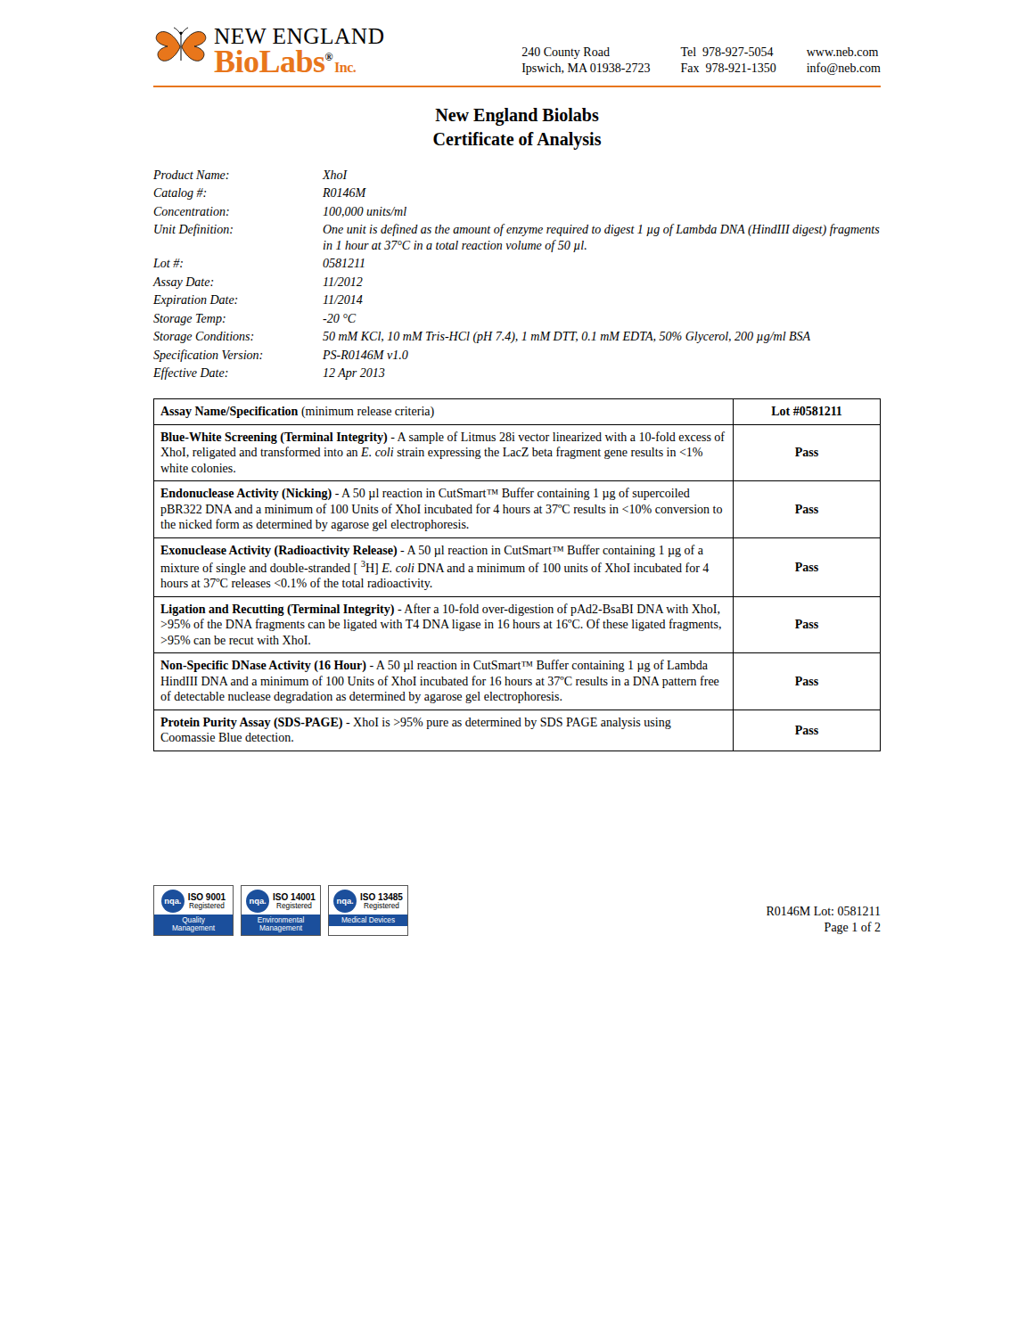NEW ENGLAND BioLabs®Inc.
240 County Road
Ipswich, MA 01938-2723
Tel 978-927-5054
Fax 978-921-1350
www.neb.com
info@neb.com
New England Biolabs
Certificate of Analysis
| Product Name: | XhoI |
| Catalog #: | R0146M |
| Concentration: | 100,000 units/ml |
| Unit Definition: | One unit is defined as the amount of enzyme required to digest 1 µg of Lambda DNA (HindIII digest) fragments in 1 hour at 37°C in a total reaction volume of 50 µl. |
| Lot #: | 0581211 |
| Assay Date: | 11/2012 |
| Expiration Date: | 11/2014 |
| Storage Temp: | -20 °C |
| Storage Conditions: | 50 mM KCl, 10 mM Tris-HCl (pH 7.4), 1 mM DTT, 0.1 mM EDTA, 50% Glycerol, 200 µg/ml BSA |
| Specification Version: | PS-R0146M v1.0 |
| Effective Date: | 12 Apr 2013 |
| Assay Name/Specification (minimum release criteria) | Lot #0581211 |
| --- | --- |
| Blue-White Screening (Terminal Integrity) - A sample of Litmus 28i vector linearized with a 10-fold excess of XhoI, religated and transformed into an E. coli strain expressing the LacZ beta fragment gene results in <1% white colonies. | Pass |
| Endonuclease Activity (Nicking) - A 50 µl reaction in CutSmart™ Buffer containing 1 µg of supercoiled pBR322 DNA and a minimum of 100 Units of XhoI incubated for 4 hours at 37ºC results in <10% conversion to the nicked form as determined by agarose gel electrophoresis. | Pass |
| Exonuclease Activity (Radioactivity Release) - A 50 µl reaction in CutSmart™ Buffer containing 1 µg of a mixture of single and double-stranded [ 3 H] E. coli DNA and a minimum of 100 units of XhoI incubated for 4 hours at 37ºC releases <0.1% of the total radioactivity. | Pass |
| Ligation and Recutting (Terminal Integrity) - After a 10-fold over-digestion of pAd2-BsaBI DNA with XhoI, >95% of the DNA fragments can be ligated with T4 DNA ligase in 16 hours at 16ºC. Of these ligated fragments, >95% can be recut with XhoI. | Pass |
| Non-Specific DNase Activity (16 Hour) - A 50 µl reaction in CutSmart™ Buffer containing 1 µg of Lambda HindIII DNA and a minimum of 100 Units of XhoI incubated for 16 hours at 37ºC results in a DNA pattern free of detectable nuclease degradation as determined by agarose gel electrophoresis. | Pass |
| Protein Purity Assay (SDS-PAGE) - XhoI is >95% pure as determined by SDS PAGE analysis using Coomassie Blue detection. | Pass |
nqa. ISO 9001
Registered
Quality
Management
nqa. ISO 14001
Registered
Environmental
Management
nqa. ISO 13485
Registered
Medical Devices
R0146M Lot: 0581211
Page 1 of 2